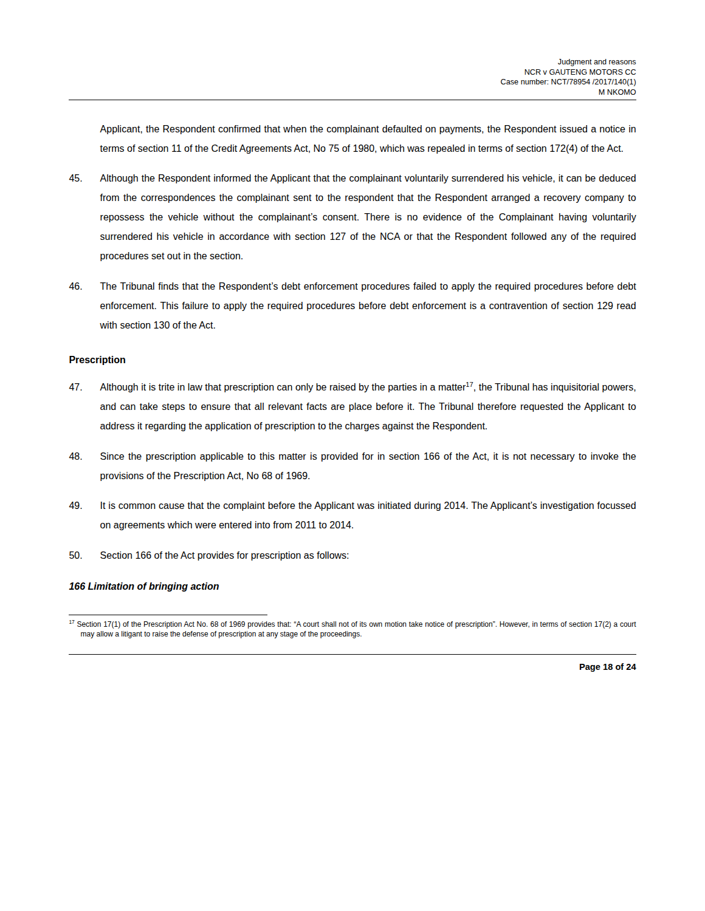Judgment and reasons
NCR v GAUTENG MOTORS CC
Case number: NCT/78954 /2017/140(1)
M NKOMO
Applicant, the Respondent confirmed that when the complainant defaulted on payments, the Respondent issued a notice in terms of section 11 of the Credit Agreements Act, No 75 of 1980, which was repealed in terms of section 172(4) of the Act.
45. Although the Respondent informed the Applicant that the complainant voluntarily surrendered his vehicle, it can be deduced from the correspondences the complainant sent to the respondent that the Respondent arranged a recovery company to repossess the vehicle without the complainant’s consent. There is no evidence of the Complainant having voluntarily surrendered his vehicle in accordance with section 127 of the NCA or that the Respondent followed any of the required procedures set out in the section.
46. The Tribunal finds that the Respondent’s debt enforcement procedures failed to apply the required procedures before debt enforcement. This failure to apply the required procedures before debt enforcement is a contravention of section 129 read with section 130 of the Act.
Prescription
47. Although it is trite in law that prescription can only be raised by the parties in a matter17, the Tribunal has inquisitorial powers, and can take steps to ensure that all relevant facts are place before it. The Tribunal therefore requested the Applicant to address it regarding the application of prescription to the charges against the Respondent.
48. Since the prescription applicable to this matter is provided for in section 166 of the Act, it is not necessary to invoke the provisions of the Prescription Act, No 68 of 1969.
49. It is common cause that the complaint before the Applicant was initiated during 2014. The Applicant’s investigation focussed on agreements which were entered into from 2011 to 2014.
50. Section 166 of the Act provides for prescription as follows:
166 Limitation of bringing action
17 Section 17(1) of the Prescription Act No. 68 of 1969 provides that: “A court shall not of its own motion take notice of prescription”. However, in terms of section 17(2) a court may allow a litigant to raise the defense of prescription at any stage of the proceedings.
Page 18 of 24